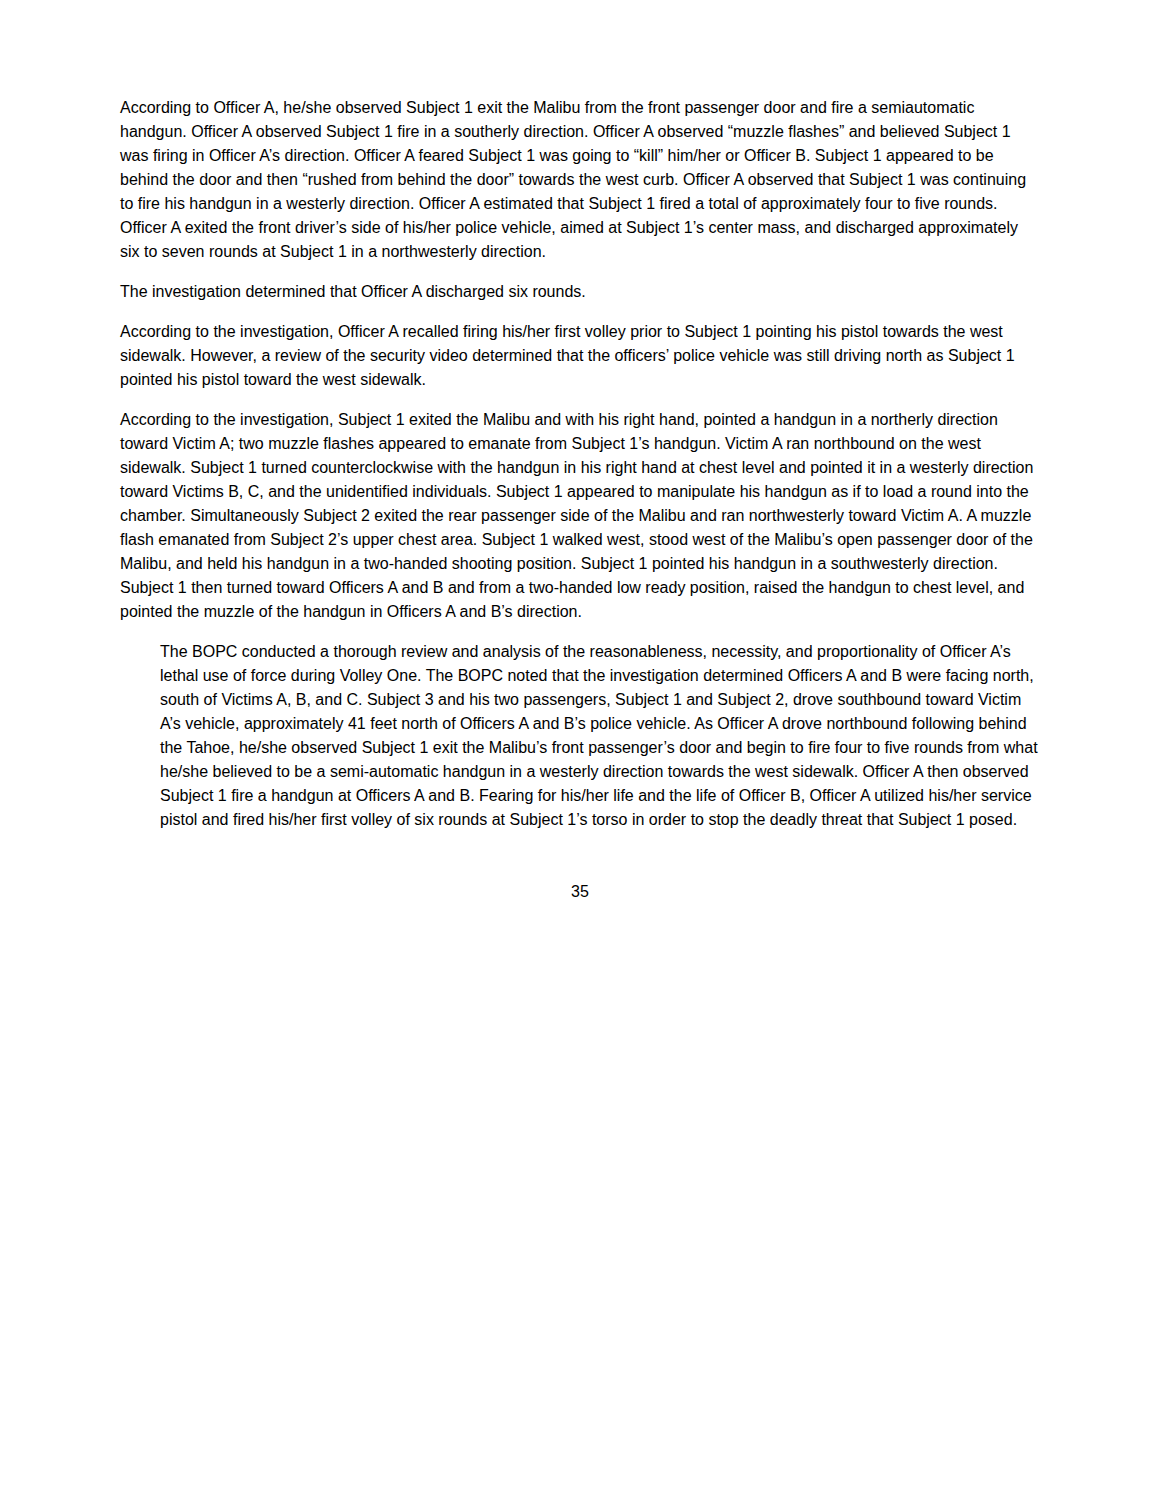According to Officer A, he/she observed Subject 1 exit the Malibu from the front passenger door and fire a semiautomatic handgun. Officer A observed Subject 1 fire in a southerly direction. Officer A observed “muzzle flashes” and believed Subject 1 was firing in Officer A’s direction. Officer A feared Subject 1 was going to “kill” him/her or Officer B. Subject 1 appeared to be behind the door and then “rushed from behind the door” towards the west curb. Officer A observed that Subject 1 was continuing to fire his handgun in a westerly direction. Officer A estimated that Subject 1 fired a total of approximately four to five rounds. Officer A exited the front driver’s side of his/her police vehicle, aimed at Subject 1’s center mass, and discharged approximately six to seven rounds at Subject 1 in a northwesterly direction.
The investigation determined that Officer A discharged six rounds.
According to the investigation, Officer A recalled firing his/her first volley prior to Subject 1 pointing his pistol towards the west sidewalk. However, a review of the security video determined that the officers’ police vehicle was still driving north as Subject 1 pointed his pistol toward the west sidewalk.
According to the investigation, Subject 1 exited the Malibu and with his right hand, pointed a handgun in a northerly direction toward Victim A; two muzzle flashes appeared to emanate from Subject 1’s handgun. Victim A ran northbound on the west sidewalk. Subject 1 turned counterclockwise with the handgun in his right hand at chest level and pointed it in a westerly direction toward Victims B, C, and the unidentified individuals. Subject 1 appeared to manipulate his handgun as if to load a round into the chamber. Simultaneously Subject 2 exited the rear passenger side of the Malibu and ran northwesterly toward Victim A. A muzzle flash emanated from Subject 2’s upper chest area. Subject 1 walked west, stood west of the Malibu’s open passenger door of the Malibu, and held his handgun in a two-handed shooting position. Subject 1 pointed his handgun in a southwesterly direction. Subject 1 then turned toward Officers A and B and from a two-handed low ready position, raised the handgun to chest level, and pointed the muzzle of the handgun in Officers A and B’s direction.
The BOPC conducted a thorough review and analysis of the reasonableness, necessity, and proportionality of Officer A’s lethal use of force during Volley One. The BOPC noted that the investigation determined Officers A and B were facing north, south of Victims A, B, and C. Subject 3 and his two passengers, Subject 1 and Subject 2, drove southbound toward Victim A’s vehicle, approximately 41 feet north of Officers A and B’s police vehicle. As Officer A drove northbound following behind the Tahoe, he/she observed Subject 1 exit the Malibu’s front passenger’s door and begin to fire four to five rounds from what he/she believed to be a semi-automatic handgun in a westerly direction towards the west sidewalk. Officer A then observed Subject 1 fire a handgun at Officers A and B. Fearing for his/her life and the life of Officer B, Officer A utilized his/her service pistol and fired his/her first volley of six rounds at Subject 1’s torso in order to stop the deadly threat that Subject 1 posed.
35